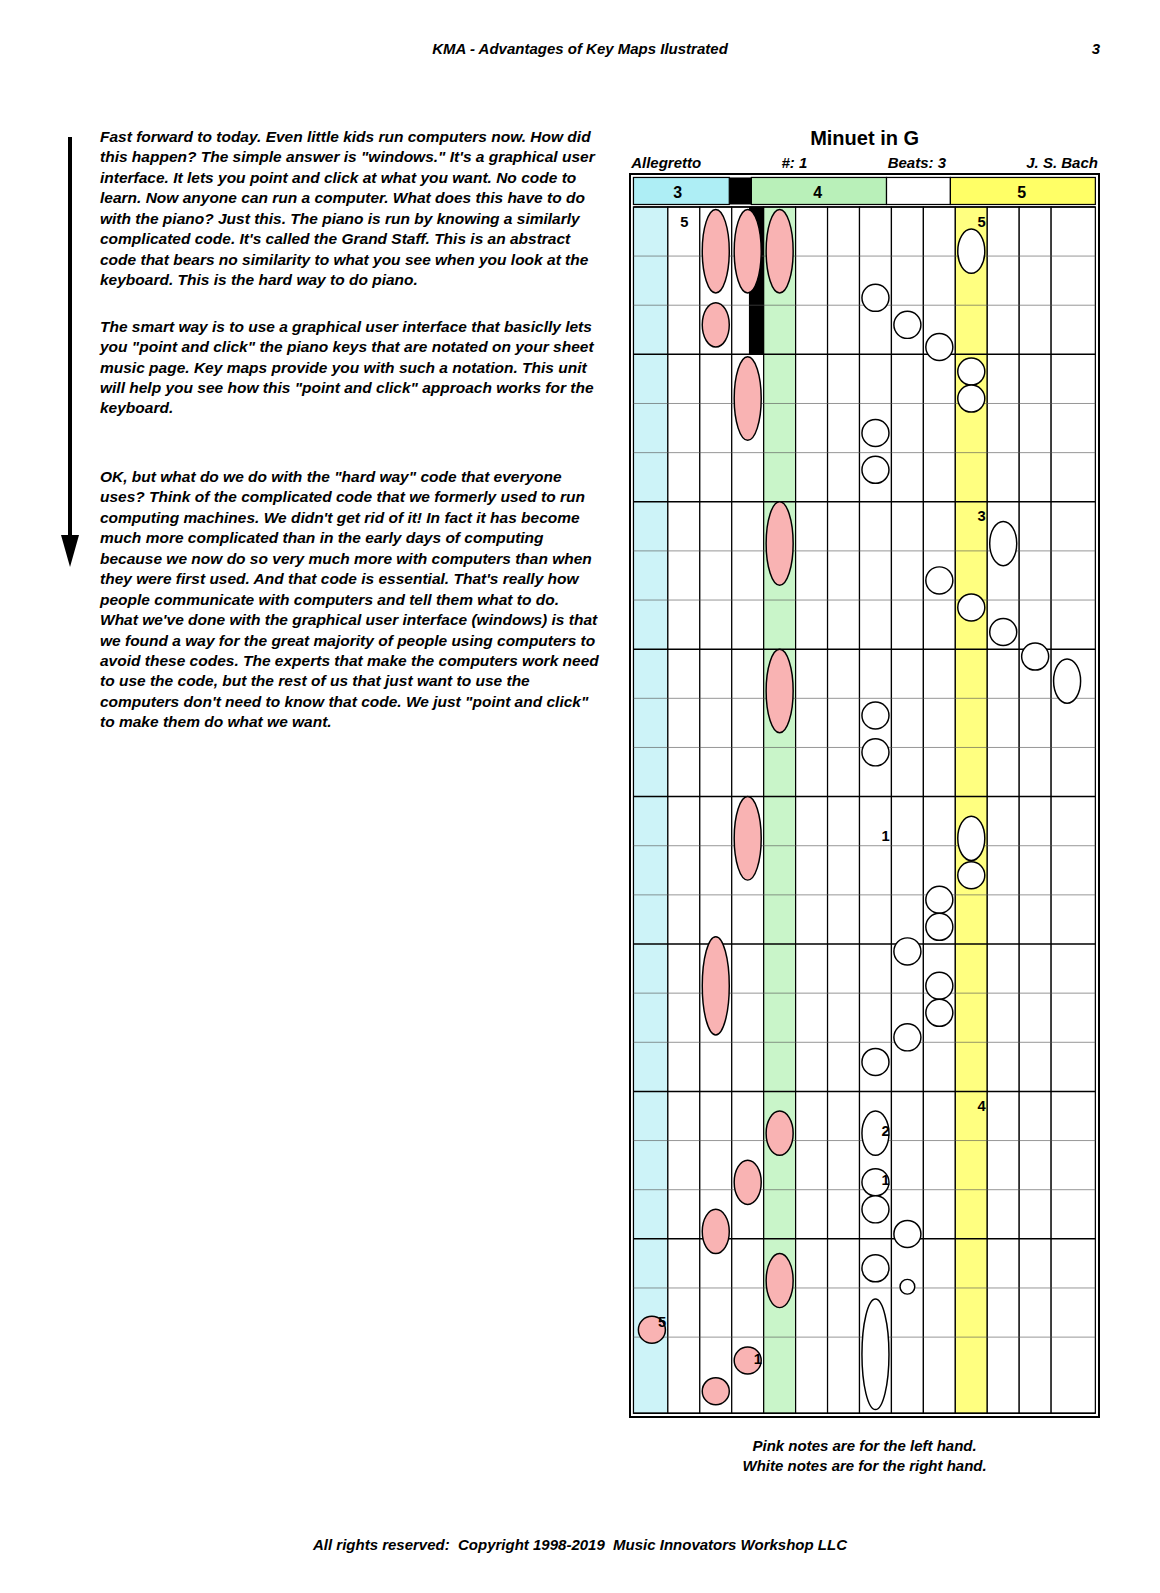KMA - Advantages of Key Maps Ilustrated 3
Fast forward to today. Even little kids run computers now. How did this happen? The simple answer is "windows." It's a graphical user interface. It lets you point and click at what you want. No code to learn. Now anyone can run a computer. What does this have to do with the piano? Just this. The piano is run by knowing a similarly complicated code. It's called the Grand Staff. This is an abstract code that bears no similarity to what you see when you look at the keyboard. This is the hard way to do piano.
The smart way is to use a graphical user interface that basiclly lets you "point and click" the piano keys that are notated on your sheet music page. Key maps provide you with such a notation. This unit will help you see how this "point and click" approach works for the keyboard.
OK, but what do we do with the "hard way" code that everyone uses? Think of the complicated code that we formerly used to run computing machines. We didn't get rid of it! In fact it has become much more complicated than in the early days of computing because we now do so very much more with computers than when they were first used. And that code is essential. That's really how people communicate with computers and tell them what to do. What we've done with the graphical user interface (windows) is that we found a way for the great majority of people using computers to avoid these codes. The experts that make the computers work need to use the code, but the rest of us that just want to use the computers don't need to know that code. We just "point and click" to make them do what we want.
Minuet in G
Allegretto #: 1 Beats: 3 J. S. Bach
3 4 5 5 5 3 1 4 2 1 5 1
Pink notes are for the left hand.
White notes are for the right hand.
All rights reserved: Copyright 1998-2019 Music Innovators Workshop LLC